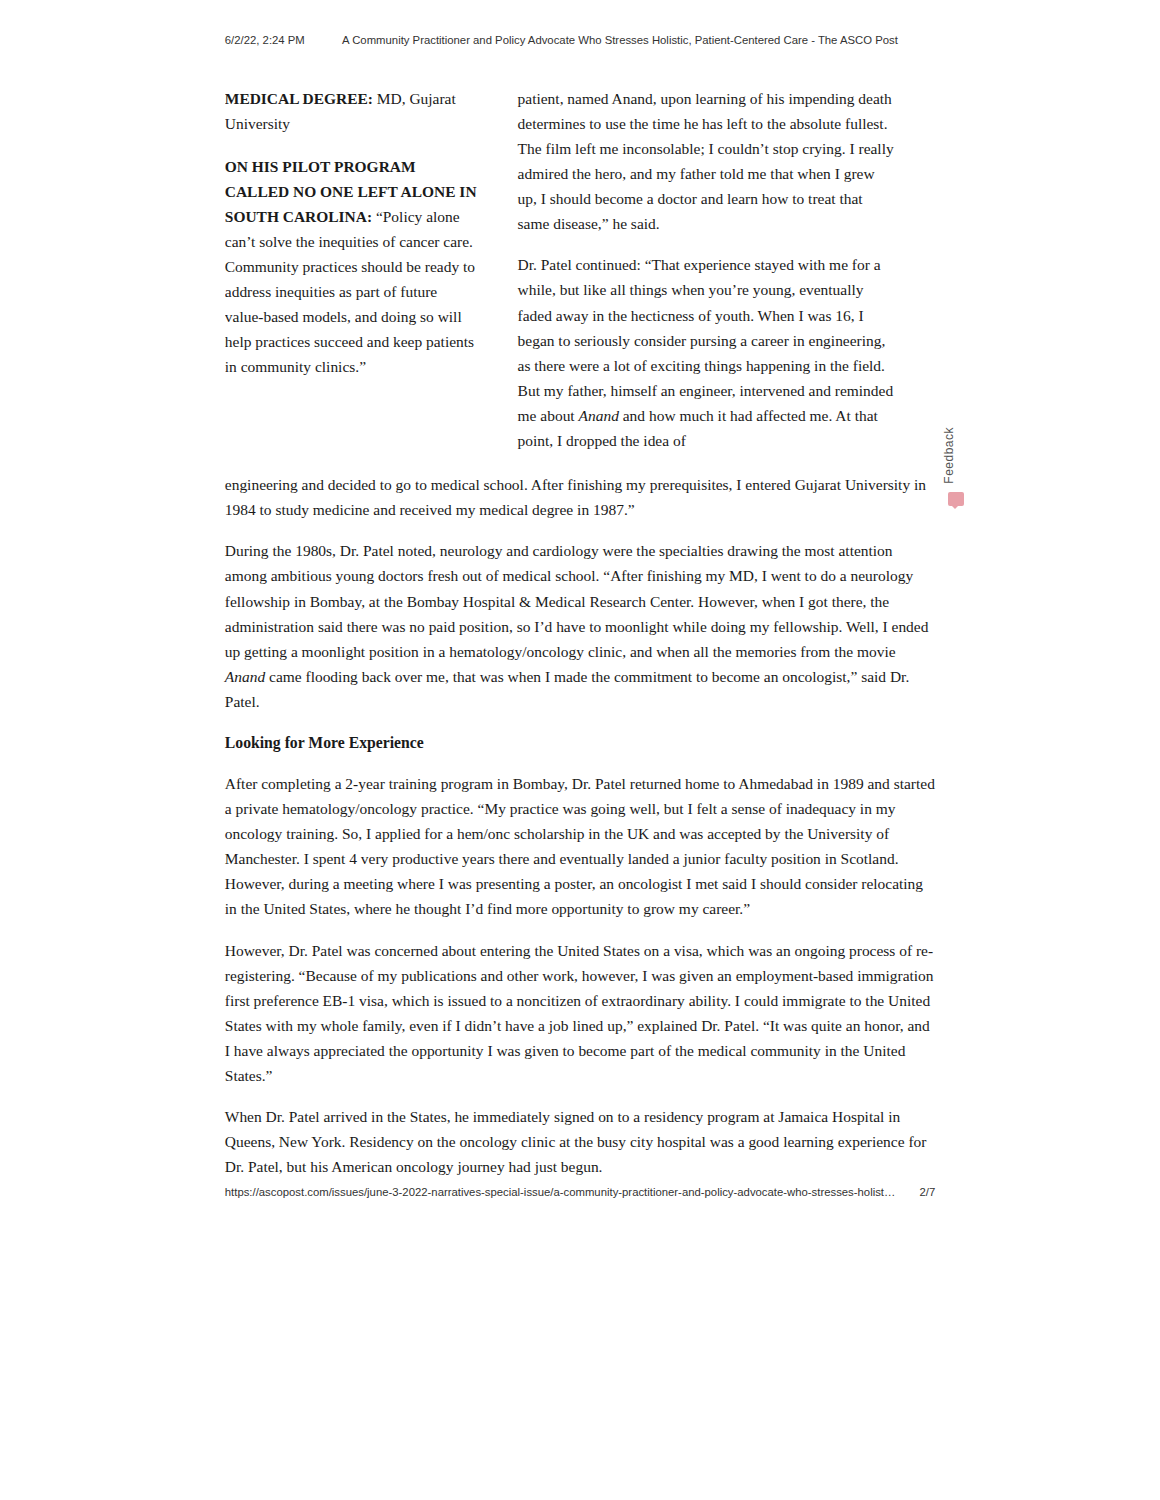6/2/22, 2:24 PM
A Community Practitioner and Policy Advocate Who Stresses Holistic, Patient-Centered Care - The ASCO Post
MEDICAL DEGREE: MD, Gujarat University
ON HIS PILOT PROGRAM CALLED NO ONE LEFT ALONE IN SOUTH CAROLINA: “Policy alone can’t solve the inequities of cancer care. Community practices should be ready to address inequities as part of future value-based models, and doing so will help practices succeed and keep patients in community clinics.”
patient, named Anand, upon learning of his impending death determines to use the time he has left to the absolute fullest. The film left me inconsolable; I couldn’t stop crying. I really admired the hero, and my father told me that when I grew up, I should become a doctor and learn how to treat that same disease,” he said.
Dr. Patel continued: “That experience stayed with me for a while, but like all things when you’re young, eventually faded away in the hecticness of youth. When I was 16, I began to seriously consider pursing a career in engineering, as there were a lot of exciting things happening in the field. But my father, himself an engineer, intervened and reminded me about Anand and how much it had affected me. At that point, I dropped the idea of
engineering and decided to go to medical school. After finishing my prerequisites, I entered Gujarat University in 1984 to study medicine and received my medical degree in 1987.”
During the 1980s, Dr. Patel noted, neurology and cardiology were the specialties drawing the most attention among ambitious young doctors fresh out of medical school. “After finishing my MD, I went to do a neurology fellowship in Bombay, at the Bombay Hospital & Medical Research Center. However, when I got there, the administration said there was no paid position, so I’d have to moonlight while doing my fellowship. Well, I ended up getting a moonlight position in a hematology/oncology clinic, and when all the memories from the movie Anand came flooding back over me, that was when I made the commitment to become an oncologist,” said Dr. Patel.
Looking for More Experience
After completing a 2-year training program in Bombay, Dr. Patel returned home to Ahmedabad in 1989 and started a private hematology/oncology practice. “My practice was going well, but I felt a sense of inadequacy in my oncology training. So, I applied for a hem/onc scholarship in the UK and was accepted by the University of Manchester. I spent 4 very productive years there and eventually landed a junior faculty position in Scotland. However, during a meeting where I was presenting a poster, an oncologist I met said I should consider relocating in the United States, where he thought I’d find more opportunity to grow my career.”
However, Dr. Patel was concerned about entering the United States on a visa, which was an ongoing process of re-registering. “Because of my publications and other work, however, I was given an employment-based immigration first preference EB-1 visa, which is issued to a noncitizen of extraordinary ability. I could immigrate to the United States with my whole family, even if I didn’t have a job lined up,” explained Dr. Patel. “It was quite an honor, and I have always appreciated the opportunity I was given to become part of the medical community in the United States.”
When Dr. Patel arrived in the States, he immediately signed on to a residency program at Jamaica Hospital in Queens, New York. Residency on the oncology clinic at the busy city hospital was a good learning experience for Dr. Patel, but his American oncology journey had just begun.
Feedback
https://ascopost.com/issues/june-3-2022-narratives-special-issue/a-community-practitioner-and-policy-advocate-who-stresses-holistic-patient-centered…
2/7